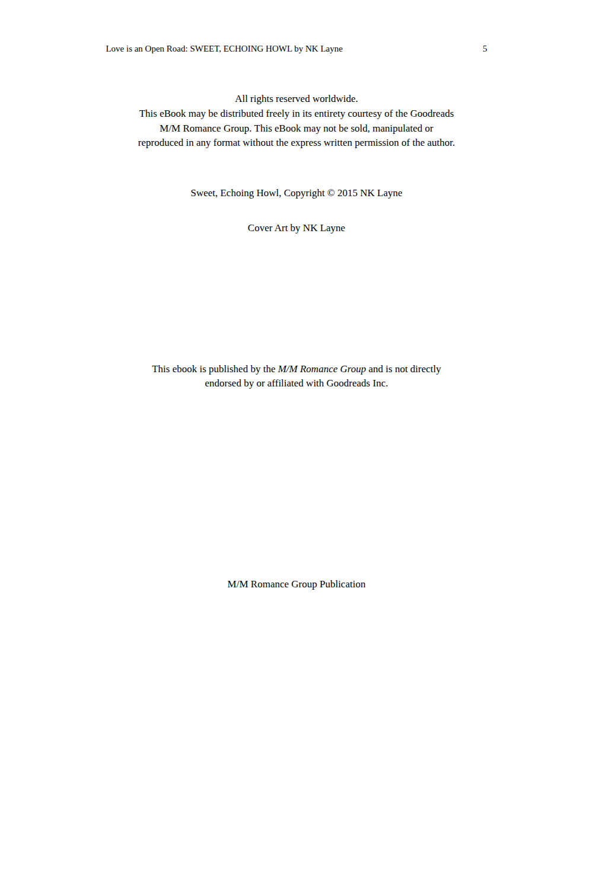Love is an Open Road: SWEET, ECHOING HOWL by NK Layne 5
All rights reserved worldwide.
This eBook may be distributed freely in its entirety courtesy of the Goodreads M/M Romance Group. This eBook may not be sold, manipulated or reproduced in any format without the express written permission of the author.
Sweet, Echoing Howl, Copyright © 2015 NK Layne
Cover Art by NK Layne
This ebook is published by the M/M Romance Group and is not directly endorsed by or affiliated with Goodreads Inc.
M/M Romance Group Publication